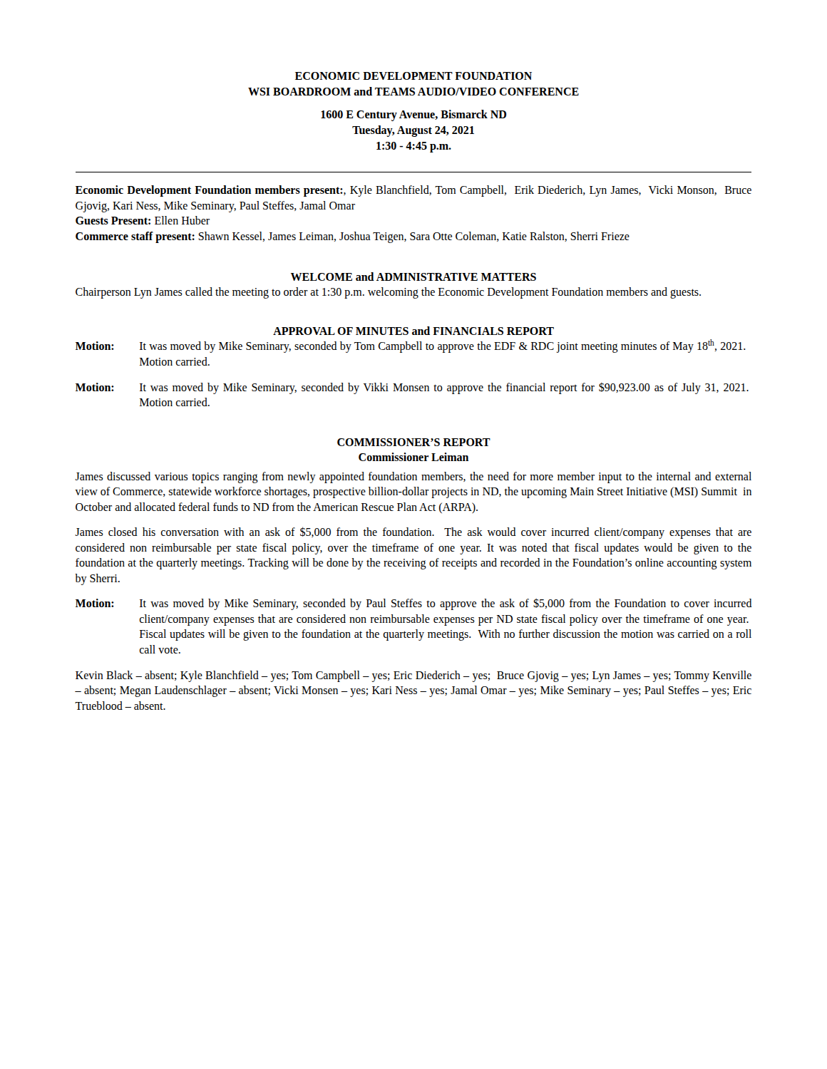ECONOMIC DEVELOPMENT FOUNDATION
WSI BOARDROOM and TEAMS AUDIO/VIDEO CONFERENCE
1600 E Century Avenue, Bismarck ND
Tuesday, August 24, 2021
1:30 - 4:45 p.m.
Economic Development Foundation members present:, Kyle Blanchfield, Tom Campbell, Erik Diederich, Lyn James, Vicki Monson, Bruce Gjovig, Kari Ness, Mike Seminary, Paul Steffes, Jamal Omar
Guests Present: Ellen Huber
Commerce staff present: Shawn Kessel, James Leiman, Joshua Teigen, Sara Otte Coleman, Katie Ralston, Sherri Frieze
WELCOME and ADMINISTRATIVE MATTERS
Chairperson Lyn James called the meeting to order at 1:30 p.m. welcoming the Economic Development Foundation members and guests.
APPROVAL OF MINUTES and FINANCIALS REPORT
| Motion: | It was moved by Mike Seminary, seconded by Tom Campbell to approve the EDF & RDC joint meeting minutes of May 18 th , 2021. Motion carried. |
| Motion: | It was moved by Mike Seminary, seconded by Vikki Monsen to approve the financial report for $90,923.00 as of July 31, 2021. Motion carried. |
COMMISSIONER’S REPORT
Commissioner Leiman
James discussed various topics ranging from newly appointed foundation members, the need for more member input to the internal and external view of Commerce, statewide workforce shortages, prospective billion-dollar projects in ND, the upcoming Main Street Initiative (MSI) Summit in October and allocated federal funds to ND from the American Rescue Plan Act (ARPA).
James closed his conversation with an ask of $5,000 from the foundation. The ask would cover incurred client/company expenses that are considered non reimbursable per state fiscal policy, over the timeframe of one year. It was noted that fiscal updates would be given to the foundation at the quarterly meetings. Tracking will be done by the receiving of receipts and recorded in the Foundation’s online accounting system by Sherri.
| Motion: | It was moved by Mike Seminary, seconded by Paul Steffes to approve the ask of $5,000 from the Foundation to cover incurred client/company expenses that are considered non reimbursable expenses per ND state fiscal policy over the timeframe of one year. Fiscal updates will be given to the foundation at the quarterly meetings. With no further discussion the motion was carried on a roll call vote. |
Kevin Black – absent; Kyle Blanchfield – yes; Tom Campbell – yes; Eric Diederich – yes; Bruce Gjovig – yes; Lyn James – yes; Tommy Kenville – absent; Megan Laudenschlager – absent; Vicki Monsen – yes; Kari Ness – yes; Jamal Omar – yes; Mike Seminary – yes; Paul Steffes – yes; Eric Trueblood – absent.